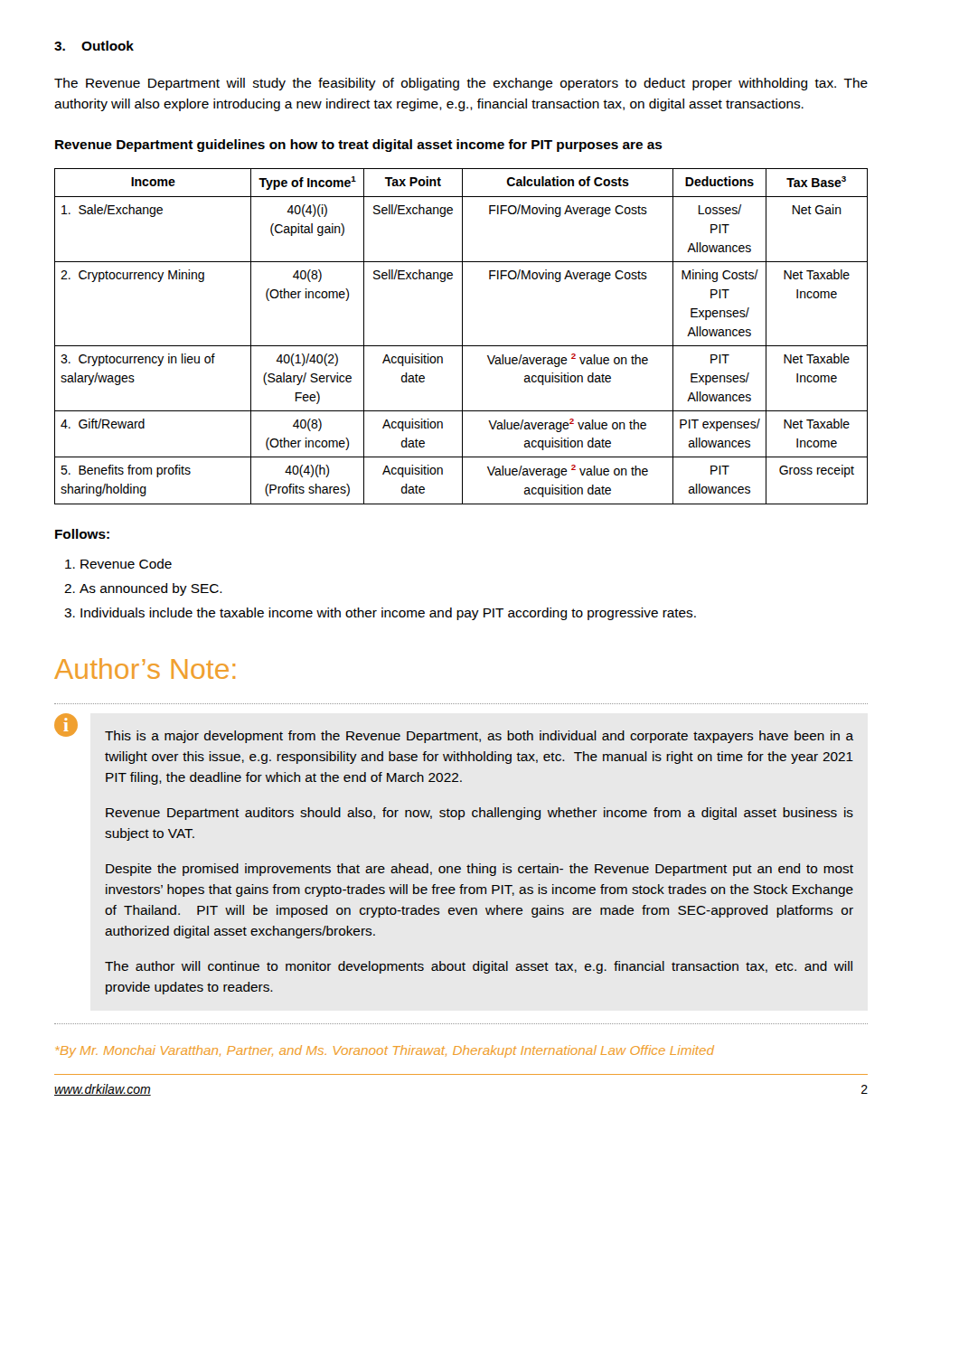3. Outlook
The Revenue Department will study the feasibility of obligating the exchange operators to deduct proper withholding tax. The authority will also explore introducing a new indirect tax regime, e.g., financial transaction tax, on digital asset transactions.
Revenue Department guidelines on how to treat digital asset income for PIT purposes are as
| Income | Type of Income 1 | Tax Point | Calculation of Costs | Deductions | Tax Base 3 |
| --- | --- | --- | --- | --- | --- |
| 1. Sale/Exchange | 40(4)(i) (Capital gain) | Sell/Exchange | FIFO/Moving Average Costs | Losses/ PIT Allowances | Net Gain |
| 2. Cryptocurrency Mining | 40(8) (Other income) | Sell/Exchange | FIFO/Moving Average Costs | Mining Costs/ PIT Expenses/ Allowances | Net Taxable Income |
| 3. Cryptocurrency in lieu of salary/wages | 40(1)/40(2) (Salary/ Service Fee) | Acquisition date | Value/average 2 value on the acquisition date | PIT Expenses/ Allowances | Net Taxable Income |
| 4. Gift/Reward | 40(8) (Other income) | Acquisition date | Value/average 2 value on the acquisition date | PIT expenses/ allowances | Net Taxable Income |
| 5. Benefits from profits sharing/holding | 40(4)(h) (Profits shares) | Acquisition date | Value/average 2 value on the acquisition date | PIT allowances | Gross receipt |
Follows:
Revenue Code
As announced by SEC.
Individuals include the taxable income with other income and pay PIT according to progressive rates.
Author’s Note:
i
This is a major development from the Revenue Department, as both individual and corporate taxpayers have been in a twilight over this issue, e.g. responsibility and base for withholding tax, etc. The manual is right on time for the year 2021 PIT filing, the deadline for which at the end of March 2022.
Revenue Department auditors should also, for now, stop challenging whether income from a digital asset business is subject to VAT.
Despite the promised improvements that are ahead, one thing is certain- the Revenue Department put an end to most investors’ hopes that gains from crypto-trades will be free from PIT, as is income from stock trades on the Stock Exchange of Thailand. PIT will be imposed on crypto-trades even where gains are made from SEC-approved platforms or authorized digital asset exchangers/brokers.
The author will continue to monitor developments about digital asset tax, e.g. financial transaction tax, etc. and will provide updates to readers.
*By Mr. Monchai Varatthan, Partner, and Ms. Voranoot Thirawat, Dherakupt International Law Office Limited
www.drkilaw.com 2